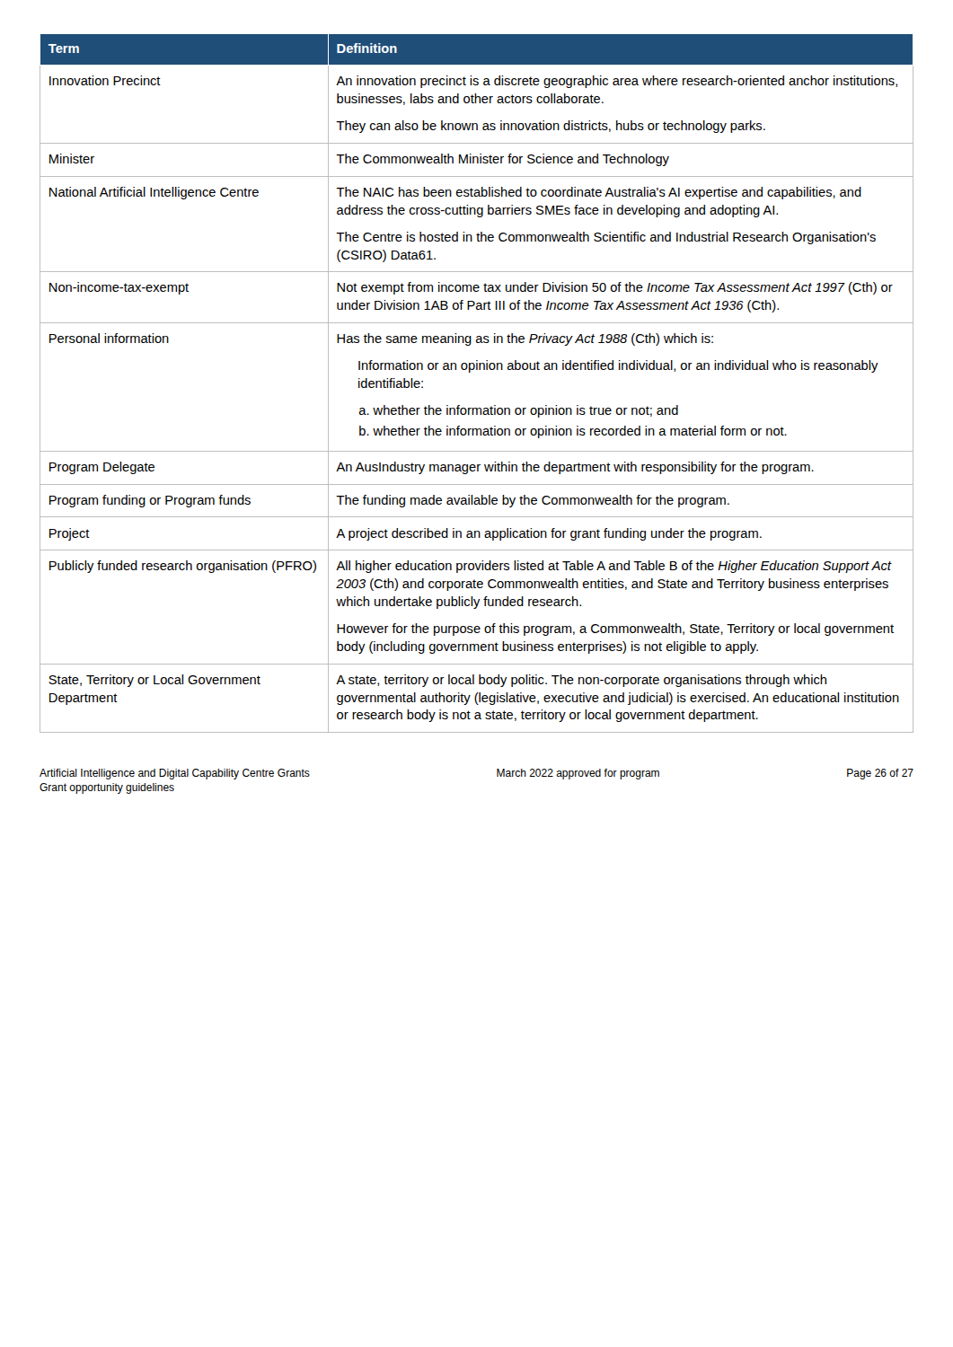| Term | Definition |
| --- | --- |
| Innovation Precinct | An innovation precinct is a discrete geographic area where research-oriented anchor institutions, businesses, labs and other actors collaborate. They can also be known as innovation districts, hubs or technology parks. |
| Minister | The Commonwealth Minister for Science and Technology |
| National Artificial Intelligence Centre | The NAIC has been established to coordinate Australia's AI expertise and capabilities, and address the cross-cutting barriers SMEs face in developing and adopting AI. The Centre is hosted in the Commonwealth Scientific and Industrial Research Organisation's (CSIRO) Data61. |
| Non-income-tax-exempt | Not exempt from income tax under Division 50 of the Income Tax Assessment Act 1997 (Cth) or under Division 1AB of Part III of the Income Tax Assessment Act 1936 (Cth). |
| Personal information | Has the same meaning as in the Privacy Act 1988 (Cth) which is: Information or an opinion about an identified individual, or an individual who is reasonably identifiable: whether the information or opinion is true or not; and whether the information or opinion is recorded in a material form or not. |
| Program Delegate | An AusIndustry manager within the department with responsibility for the program. |
| Program funding or Program funds | The funding made available by the Commonwealth for the program. |
| Project | A project described in an application for grant funding under the program. |
| Publicly funded research organisation (PFRO) | All higher education providers listed at Table A and Table B of the Higher Education Support Act 2003 (Cth) and corporate Commonwealth entities, and State and Territory business enterprises which undertake publicly funded research. However for the purpose of this program, a Commonwealth, State, Territory or local government body (including government business enterprises) is not eligible to apply. |
| State, Territory or Local Government Department | A state, territory or local body politic. The non-corporate organisations through which governmental authority (legislative, executive and judicial) is exercised. An educational institution or research body is not a state, territory or local government department. |
Artificial Intelligence and Digital Capability Centre Grants Grant opportunity guidelines
March 2022 approved for program
Page 26 of 27